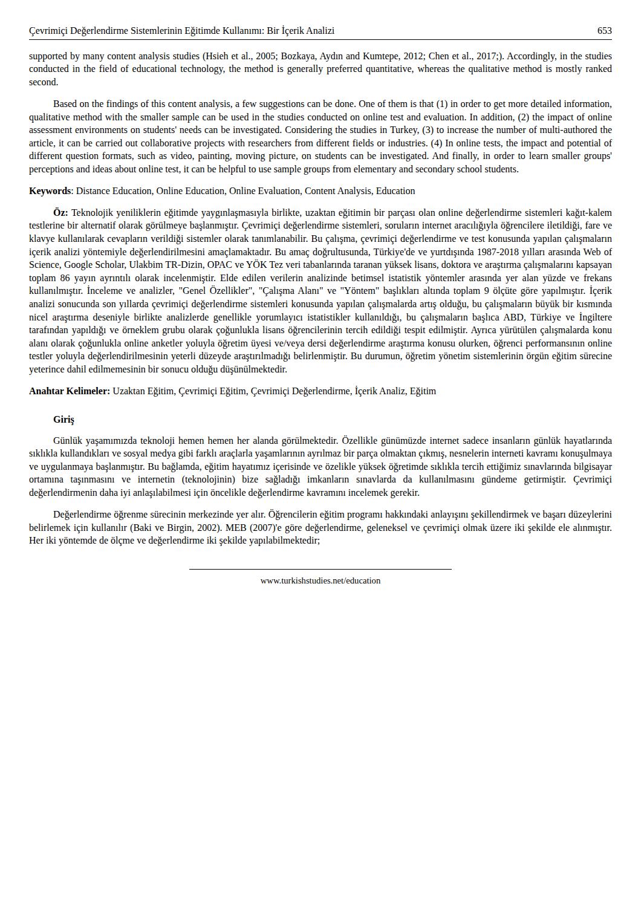Çevrimiçi Değerlendirme Sistemlerinin Eğitimde Kullanımı: Bir İçerik Analizi
653
supported by many content analysis studies (Hsieh et al., 2005; Bozkaya, Aydın and Kumtepe, 2012; Chen et al., 2017;). Accordingly, in the studies conducted in the field of educational technology, the method is generally preferred quantitative, whereas the qualitative method is mostly ranked second.
Based on the findings of this content analysis, a few suggestions can be done. One of them is that (1) in order to get more detailed information, qualitative method with the smaller sample can be used in the studies conducted on online test and evaluation. In addition, (2) the impact of online assessment environments on students' needs can be investigated. Considering the studies in Turkey, (3) to increase the number of multi-authored the article, it can be carried out collaborative projects with researchers from different fields or industries. (4) In online tests, the impact and potential of different question formats, such as video, painting, moving picture, on students can be investigated. And finally, in order to learn smaller groups' perceptions and ideas about online test, it can be helpful to use sample groups from elementary and secondary school students.
Keywords: Distance Education, Online Education, Online Evaluation, Content Analysis, Education
Öz: Teknolojik yeniliklerin eğitimde yaygınlaşmasıyla birlikte, uzaktan eğitimin bir parçası olan online değerlendirme sistemleri kağıt-kalem testlerine bir alternatif olarak görülmeye başlanmıştır. Çevrimiçi değerlendirme sistemleri, soruların internet aracılığıyla öğrencilere iletildiği, fare ve klavye kullanılarak cevapların verildiği sistemler olarak tanımlanabilir. Bu çalışma, çevrimiçi değerlendirme ve test konusunda yapılan çalışmaların içerik analizi yöntemiyle değerlendirilmesini amaçlamaktadır. Bu amaç doğrultusunda, Türkiye'de ve yurtdışında 1987-2018 yılları arasında Web of Science, Google Scholar, Ulakbim TR-Dizin, OPAC ve YÖK Tez veri tabanlarında taranan yüksek lisans, doktora ve araştırma çalışmalarını kapsayan toplam 86 yayın ayrıntılı olarak incelenmiştir. Elde edilen verilerin analizinde betimsel istatistik yöntemler arasında yer alan yüzde ve frekans kullanılmıştır. İnceleme ve analizler, "Genel Özellikler", "Çalışma Alanı" ve "Yöntem" başlıkları altında toplam 9 ölçüte göre yapılmıştır. İçerik analizi sonucunda son yıllarda çevrimiçi değerlendirme sistemleri konusunda yapılan çalışmalarda artış olduğu, bu çalışmaların büyük bir kısmında nicel araştırma deseniyle birlikte analizlerde genellikle yorumlayıcı istatistikler kullanıldığı, bu çalışmaların başlıca ABD, Türkiye ve İngiltere tarafından yapıldığı ve örneklem grubu olarak çoğunlukla lisans öğrencilerinin tercih edildiği tespit edilmiştir. Ayrıca yürütülen çalışmalarda konu alanı olarak çoğunlukla online anketler yoluyla öğretim üyesi ve/veya dersi değerlendirme araştırma konusu olurken, öğrenci performansının online testler yoluyla değerlendirilmesinin yeterli düzeyde araştırılmadığı belirlenmiştir. Bu durumun, öğretim yönetim sistemlerinin örgün eğitim sürecine yeterince dahil edilmemesinin bir sonucu olduğu düşünülmektedir.
Anahtar Kelimeler: Uzaktan Eğitim, Çevrimiçi Eğitim, Çevrimiçi Değerlendirme, İçerik Analiz, Eğitim
Giriş
Günlük yaşamımızda teknoloji hemen hemen her alanda görülmektedir. Özellikle günümüzde internet sadece insanların günlük hayatlarında sıklıkla kullandıkları ve sosyal medya gibi farklı araçlarla yaşamlarının ayrılmaz bir parça olmaktan çıkmış, nesnelerin interneti kavramı konuşulmaya ve uygulanmaya başlanmıştır. Bu bağlamda, eğitim hayatımız içerisinde ve özelikle yüksek öğretimde sıklıkla tercih ettiğimiz sınavlarında bilgisayar ortamına taşınmasını ve internetin (teknolojinin) bize sağladığı imkanların sınavlarda da kullanılmasını gündeme getirmiştir. Çevrimiçi değerlendirmenin daha iyi anlaşılabilmesi için öncelikle değerlendirme kavramını incelemek gerekir.
Değerlendirme öğrenme sürecinin merkezinde yer alır. Öğrencilerin eğitim programı hakkındaki anlayışını şekillendirmek ve başarı düzeylerini belirlemek için kullanılır (Baki ve Birgin, 2002). MEB (2007)'e göre değerlendirme, geleneksel ve çevrimiçi olmak üzere iki şekilde ele alınmıştır. Her iki yöntemde de ölçme ve değerlendirme iki şekilde yapılabilmektedir;
www.turkishstudies.net/education